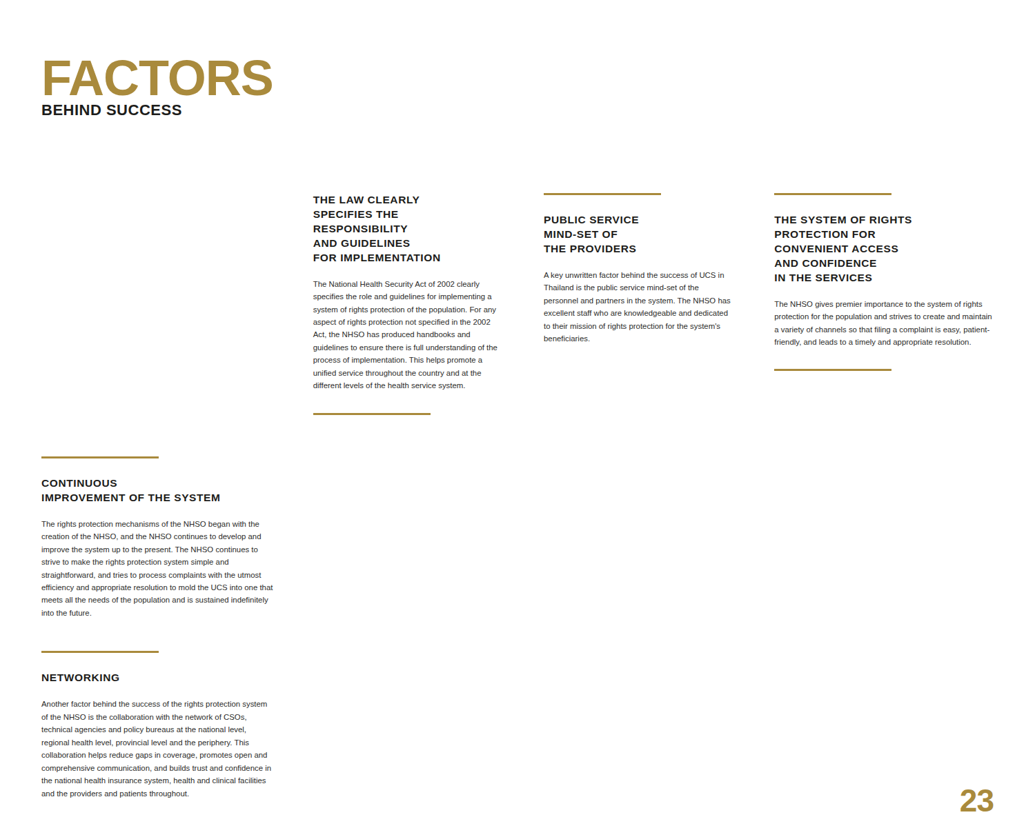FACTORS BEHIND SUCCESS
THE LAW CLEARLY
SPECIFIES THE
RESPONSIBILITY
AND GUIDELINES
FOR IMPLEMENTATION
The National Health Security Act of 2002 clearly specifies the role and guidelines for implementing a system of rights protection of the population. For any aspect of rights protection not specified in the 2002 Act, the NHSO has produced handbooks and guidelines to ensure there is full understanding of the process of implementation. This helps promote a unified service throughout the country and at the different levels of the health service system.
PUBLIC SERVICE
MIND-SET OF
THE PROVIDERS
A key unwritten factor behind the success of UCS in Thailand is the public service mind-set of the personnel and partners in the system. The NHSO has excellent staff who are knowledgeable and dedicated to their mission of rights protection for the system's beneficiaries.
THE SYSTEM OF RIGHTS
PROTECTION FOR
CONVENIENT ACCESS
AND CONFIDENCE
IN THE SERVICES
The NHSO gives premier importance to the system of rights protection for the population and strives to create and maintain a variety of channels so that filing a complaint is easy, patient-friendly, and leads to a timely and appropriate resolution.
CONTINUOUS
IMPROVEMENT OF THE SYSTEM
The rights protection mechanisms of the NHSO began with the creation of the NHSO, and the NHSO continues to develop and improve the system up to the present. The NHSO continues to strive to make the rights protection system simple and straightforward, and tries to process complaints with the utmost efficiency and appropriate resolution to mold the UCS into one that meets all the needs of the population and is sustained indefinitely into the future.
NETWORKING
Another factor behind the success of the rights protection system of the NHSO is the collaboration with the network of CSOs, technical agencies and policy bureaus at the national level, regional health level, provincial level and the periphery. This collaboration helps reduce gaps in coverage, promotes open and comprehensive communication, and builds trust and confidence in the national health insurance system, health and clinical facilities and the providers and patients throughout.
23